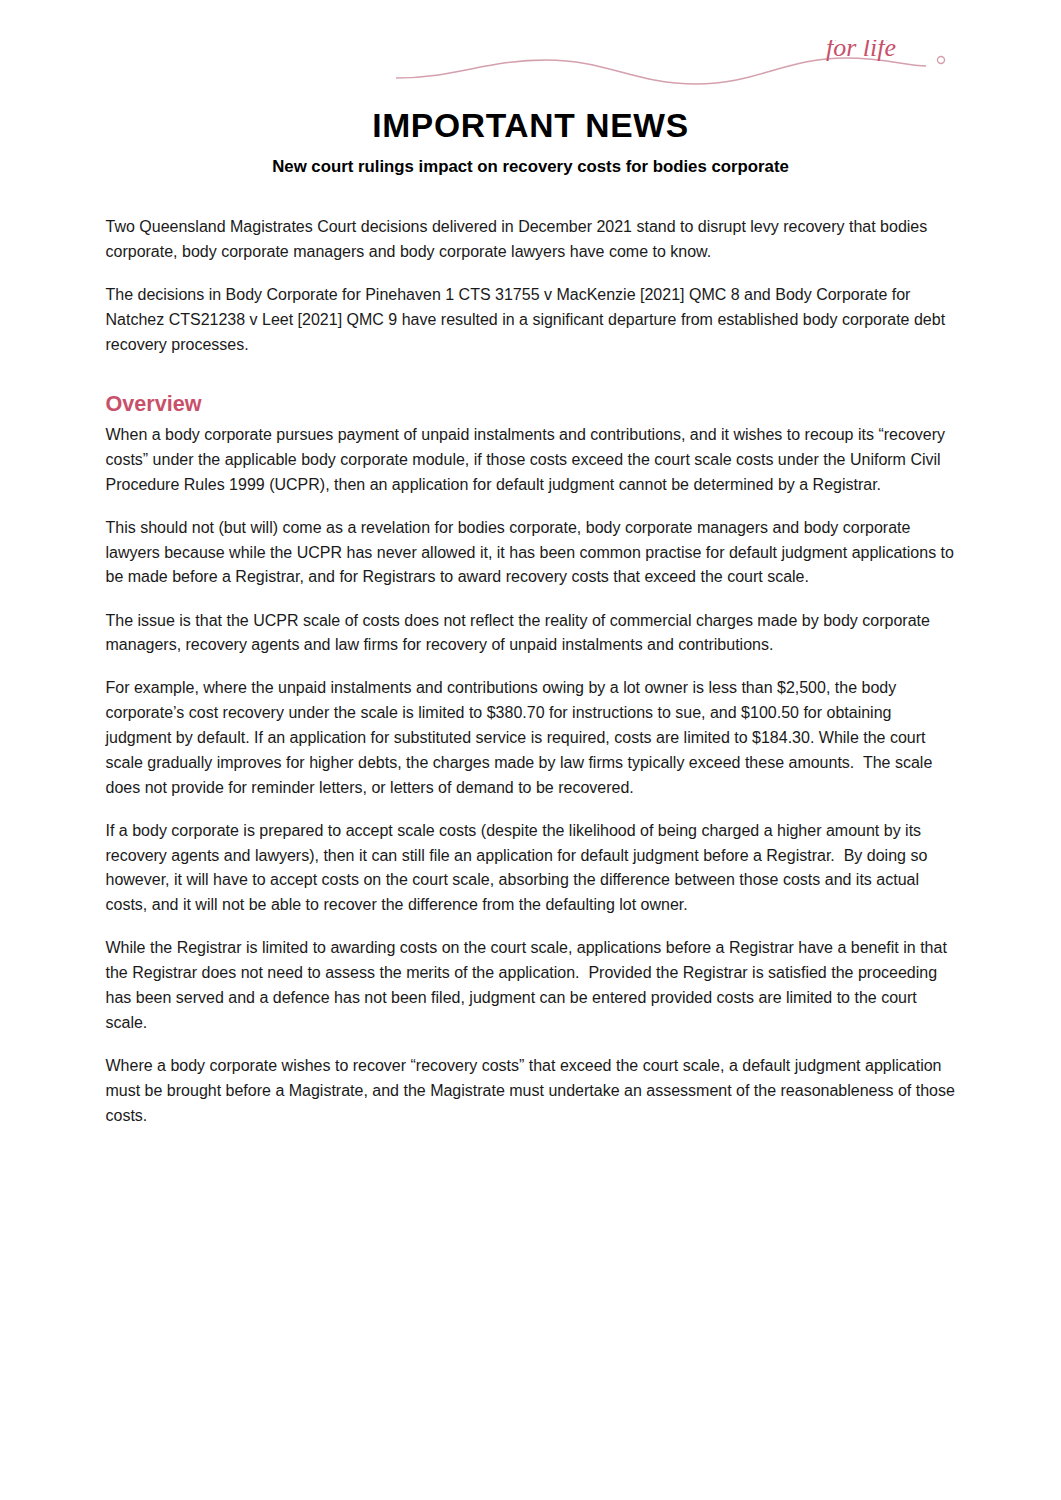for life
IMPORTANT NEWS
New court rulings impact on recovery costs for bodies corporate
Two Queensland Magistrates Court decisions delivered in December 2021 stand to disrupt levy recovery that bodies corporate, body corporate managers and body corporate lawyers have come to know.
The decisions in Body Corporate for Pinehaven 1 CTS 31755 v MacKenzie [2021] QMC 8 and Body Corporate for Natchez CTS21238 v Leet [2021] QMC 9 have resulted in a significant departure from established body corporate debt recovery processes.
Overview
When a body corporate pursues payment of unpaid instalments and contributions, and it wishes to recoup its “recovery costs” under the applicable body corporate module, if those costs exceed the court scale costs under the Uniform Civil Procedure Rules 1999 (UCPR), then an application for default judgment cannot be determined by a Registrar.
This should not (but will) come as a revelation for bodies corporate, body corporate managers and body corporate lawyers because while the UCPR has never allowed it, it has been common practise for default judgment applications to be made before a Registrar, and for Registrars to award recovery costs that exceed the court scale.
The issue is that the UCPR scale of costs does not reflect the reality of commercial charges made by body corporate managers, recovery agents and law firms for recovery of unpaid instalments and contributions.
For example, where the unpaid instalments and contributions owing by a lot owner is less than $2,500, the body corporate’s cost recovery under the scale is limited to $380.70 for instructions to sue, and $100.50 for obtaining judgment by default. If an application for substituted service is required, costs are limited to $184.30. While the court scale gradually improves for higher debts, the charges made by law firms typically exceed these amounts. The scale does not provide for reminder letters, or letters of demand to be recovered.
If a body corporate is prepared to accept scale costs (despite the likelihood of being charged a higher amount by its recovery agents and lawyers), then it can still file an application for default judgment before a Registrar. By doing so however, it will have to accept costs on the court scale, absorbing the difference between those costs and its actual costs, and it will not be able to recover the difference from the defaulting lot owner.
While the Registrar is limited to awarding costs on the court scale, applications before a Registrar have a benefit in that the Registrar does not need to assess the merits of the application. Provided the Registrar is satisfied the proceeding has been served and a defence has not been filed, judgment can be entered provided costs are limited to the court scale.
Where a body corporate wishes to recover “recovery costs” that exceed the court scale, a default judgment application must be brought before a Magistrate, and the Magistrate must undertake an assessment of the reasonableness of those costs.